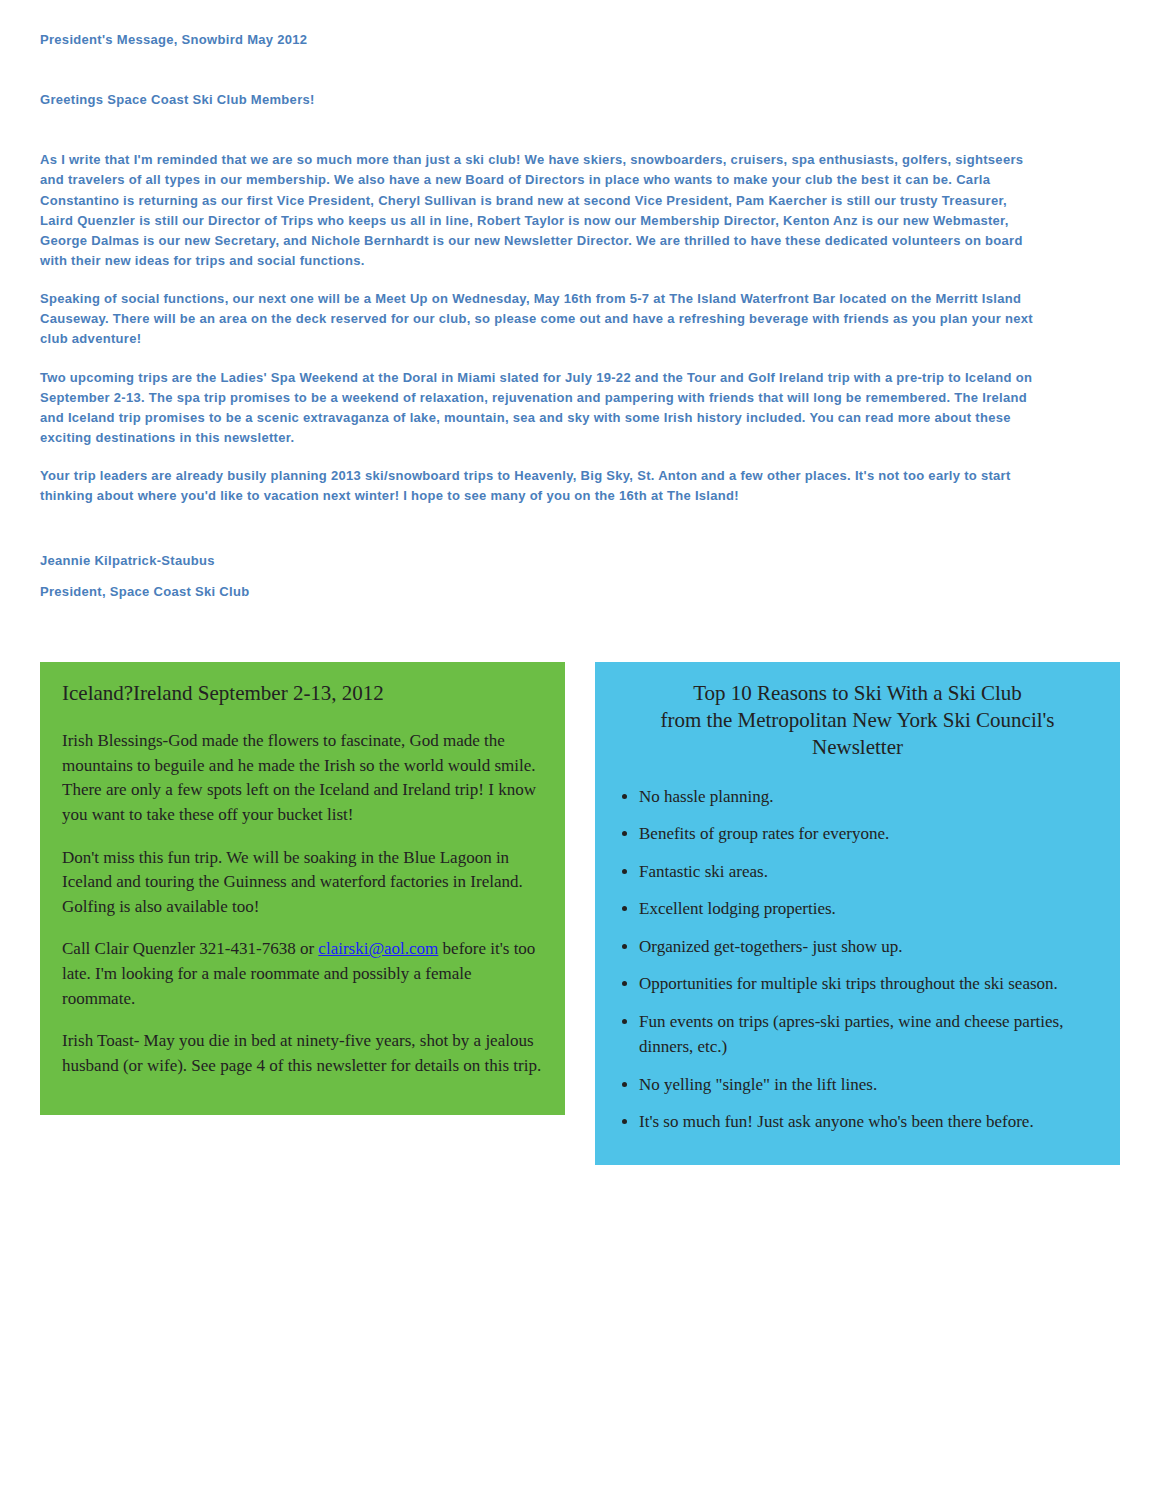President's Message, Snowbird May 2012
Greetings Space Coast Ski Club Members!
As I write that I'm reminded that we are so much more than just a ski club! We have skiers, snowboarders, cruisers, spa enthusiasts, golfers, sightseers and travelers of all types in our membership. We also have a new Board of Directors in place who wants to make your club the best it can be. Carla Constantino is returning as our first Vice President, Cheryl Sullivan is brand new at second Vice President, Pam Kaercher is still our trusty Treasurer, Laird Quenzler is still our Director of Trips who keeps us all in line, Robert Taylor is now our Membership Director, Kenton Anz is our new Webmaster, George Dalmas is our new Secretary, and Nichole Bernhardt is our new Newsletter Director. We are thrilled to have these dedicated volunteers on board with their new ideas for trips and social functions.
Speaking of social functions, our next one will be a Meet Up on Wednesday, May 16th from 5-7 at The Island Waterfront Bar located on the Merritt Island Causeway. There will be an area on the deck reserved for our club, so please come out and have a refreshing beverage with friends as you plan your next club adventure!
Two upcoming trips are the Ladies' Spa Weekend at the Doral in Miami slated for July 19-22 and the Tour and Golf Ireland trip with a pre-trip to Iceland on September 2-13. The spa trip promises to be a weekend of relaxation, rejuvenation and pampering with friends that will long be remembered. The Ireland and Iceland trip promises to be a scenic extravaganza of lake, mountain, sea and sky with some Irish history included. You can read more about these exciting destinations in this newsletter.
Your trip leaders are already busily planning 2013 ski/snowboard trips to Heavenly, Big Sky, St. Anton and a few other places. It's not too early to start thinking about where you'd like to vacation next winter! I hope to see many of you on the 16th at The Island!
Jeannie Kilpatrick-Staubus
President, Space Coast Ski Club
Iceland?Ireland September 2-13, 2012
Irish Blessings-God made the flowers to fascinate, God made the mountains to beguile and he made the Irish so the world would smile.
There are only a few spots left on the Iceland and Ireland trip! I know you want to take these off your bucket list!
Don't miss this fun trip. We will be soaking in the Blue Lagoon in Iceland and touring the Guinness and waterford factories in Ireland. Golfing is also available too!
Call Clair Quenzler 321-431-7638 or clairski@aol.com before it's too late. I'm looking for a male roommate and possibly a female roommate.
Irish Toast- May you die in bed at ninety-five years, shot by a jealous husband (or wife). See page 4 of this newsletter for details on this trip.
Top 10 Reasons to Ski With a Ski Club
from the Metropolitan New York Ski Council's Newsletter
No hassle planning.
Benefits of group rates for everyone.
Fantastic ski areas.
Excellent lodging properties.
Organized get-togethers- just show up.
Opportunities for multiple ski trips throughout the ski season.
Fun events on trips (apres-ski parties, wine and cheese parties, dinners, etc.)
No yelling "single" in the lift lines.
It's so much fun! Just ask anyone who's been there before.